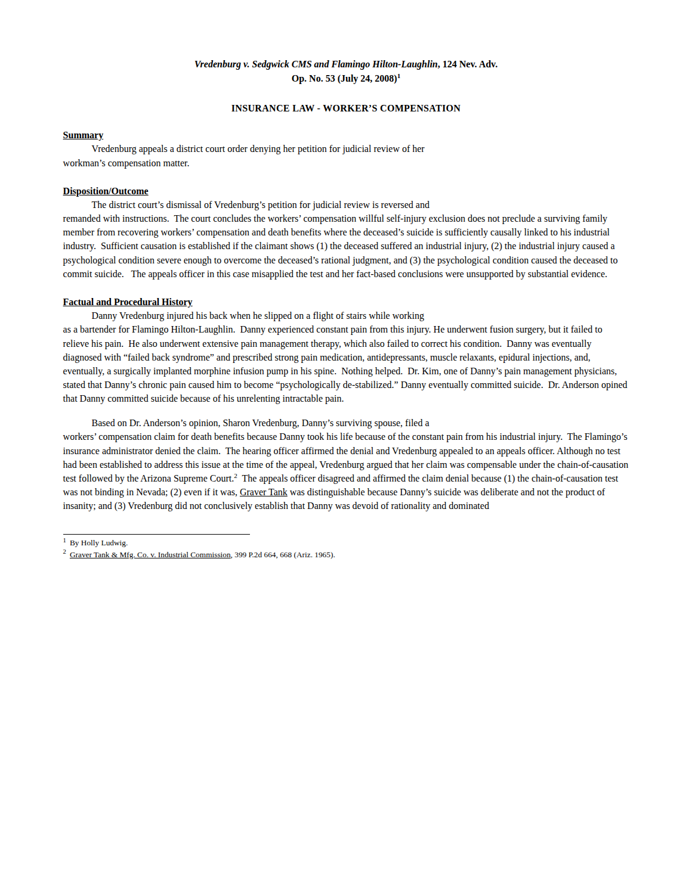Vredenburg v. Sedgwick CMS and Flamingo Hilton-Laughlin, 124 Nev. Adv.
Op. No. 53 (July 24, 2008)1
INSURANCE LAW - WORKER’S COMPENSATION
Summary
Vredenburg appeals a district court order denying her petition for judicial review of her
workman’s compensation matter.
Disposition/Outcome
The district court’s dismissal of Vredenburg’s petition for judicial review is reversed and
remanded with instructions. The court concludes the workers’ compensation willful self-injury exclusion does not preclude a surviving family member from recovering workers’ compensation and death benefits where the deceased’s suicide is sufficiently causally linked to his industrial industry. Sufficient causation is established if the claimant shows (1) the deceased suffered an industrial injury, (2) the industrial injury caused a psychological condition severe enough to overcome the deceased’s rational judgment, and (3) the psychological condition caused the deceased to commit suicide. The appeals officer in this case misapplied the test and her fact-based conclusions were unsupported by substantial evidence.
Factual and Procedural History
Danny Vredenburg injured his back when he slipped on a flight of stairs while working
as a bartender for Flamingo Hilton-Laughlin. Danny experienced constant pain from this injury. He underwent fusion surgery, but it failed to relieve his pain. He also underwent extensive pain management therapy, which also failed to correct his condition. Danny was eventually diagnosed with “failed back syndrome” and prescribed strong pain medication, antidepressants, muscle relaxants, epidural injections, and, eventually, a surgically implanted morphine infusion pump in his spine. Nothing helped. Dr. Kim, one of Danny’s pain management physicians, stated that Danny’s chronic pain caused him to become “psychologically de-stabilized.” Danny eventually committed suicide. Dr. Anderson opined that Danny committed suicide because of his unrelenting intractable pain.
Based on Dr. Anderson’s opinion, Sharon Vredenburg, Danny’s surviving spouse, filed a
workers’ compensation claim for death benefits because Danny took his life because of the constant pain from his industrial injury. The Flamingo’s insurance administrator denied the claim. The hearing officer affirmed the denial and Vredenburg appealed to an appeals officer. Although no test had been established to address this issue at the time of the appeal, Vredenburg argued that her claim was compensable under the chain-of-causation test followed by the Arizona Supreme Court.2 The appeals officer disagreed and affirmed the claim denial because (1) the chain-of-causation test was not binding in Nevada; (2) even if it was, Graver Tank was distinguishable because Danny’s suicide was deliberate and not the product of insanity; and (3) Vredenburg did not conclusively establish that Danny was devoid of rationality and dominated
1 By Holly Ludwig.
2 Graver Tank & Mfg. Co. v. Industrial Commission, 399 P.2d 664, 668 (Ariz. 1965).